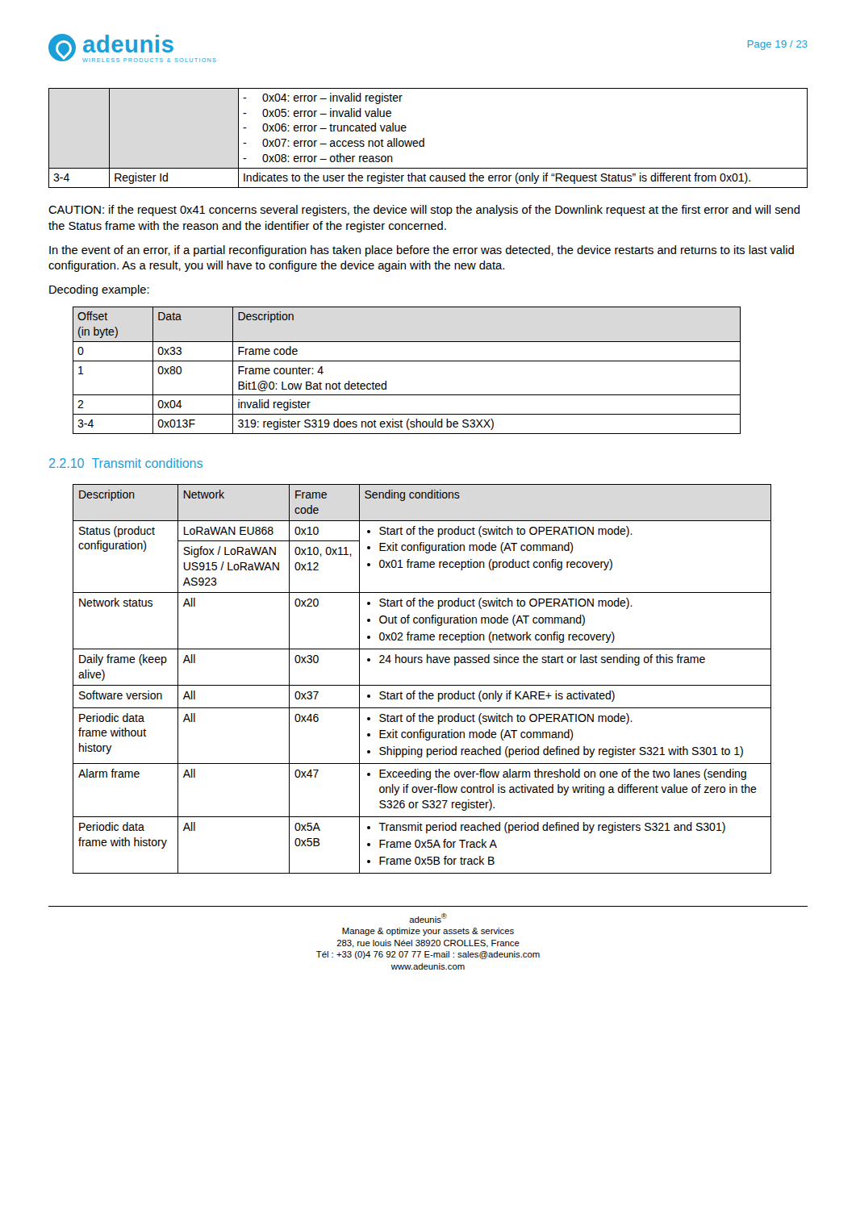adeunis
WIRELESS PRODUCTS & SOLUTIONS
Page 19 / 23
| | | 0x04: error – invalid register 0x05: error – invalid value 0x06: error – truncated value 0x07: error – access not allowed 0x08: error – other reason |
| 3-4 | Register Id | Indicates to the user the register that caused the error (only if “Request Status” is different from 0x01). |
CAUTION: if the request 0x41 concerns several registers, the device will stop the analysis of the Downlink request at the first error and will send the Status frame with the reason and the identifier of the register concerned.
In the event of an error, if a partial reconfiguration has taken place before the error was detected, the device restarts and returns to its last valid configuration. As a result, you will have to configure the device again with the new data.
Decoding example:
| Offset (in byte) | Data | Description |
| --- | --- | --- |
| 0 | 0x33 | Frame code |
| 1 | 0x80 | Frame counter: 4 Bit1@0: Low Bat not detected |
| 2 | 0x04 | invalid register |
| 3-4 | 0x013F | 319: register S319 does not exist (should be S3XX) |
2.2.10 Transmit conditions
| Description | Network | Frame code | Sending conditions |
| --- | --- | --- | --- |
| Status (product configuration) | LoRaWAN EU868 | 0x10 | Start of the product (switch to OPERATION mode). Exit configuration mode (AT command) 0x01 frame reception (product config recovery) |
| Sigfox / LoRaWAN US915 / LoRaWAN AS923 | 0x10, 0x11, 0x12 |
| Network status | All | 0x20 | Start of the product (switch to OPERATION mode). Out of configuration mode (AT command) 0x02 frame reception (network config recovery) |
| Daily frame (keep alive) | All | 0x30 | 24 hours have passed since the start or last sending of this frame |
| Software version | All | 0x37 | Start of the product (only if KARE+ is activated) |
| Periodic data frame without history | All | 0x46 | Start of the product (switch to OPERATION mode). Exit configuration mode (AT command) Shipping period reached (period defined by register S321 with S301 to 1) |
| Alarm frame | All | 0x47 | Exceeding the over-flow alarm threshold on one of the two lanes (sending only if over-flow control is activated by writing a different value of zero in the S326 or S327 register). |
| Periodic data frame with history | All | 0x5A 0x5B | Transmit period reached (period defined by registers S321 and S301) Frame 0x5A for Track A Frame 0x5B for track B |
adeunis®
Manage & optimize your assets & services
283, rue louis Néel 38920 CROLLES, France
Tél : +33 (0)4 76 92 07 77 E-mail : sales@adeunis.com
www.adeunis.com